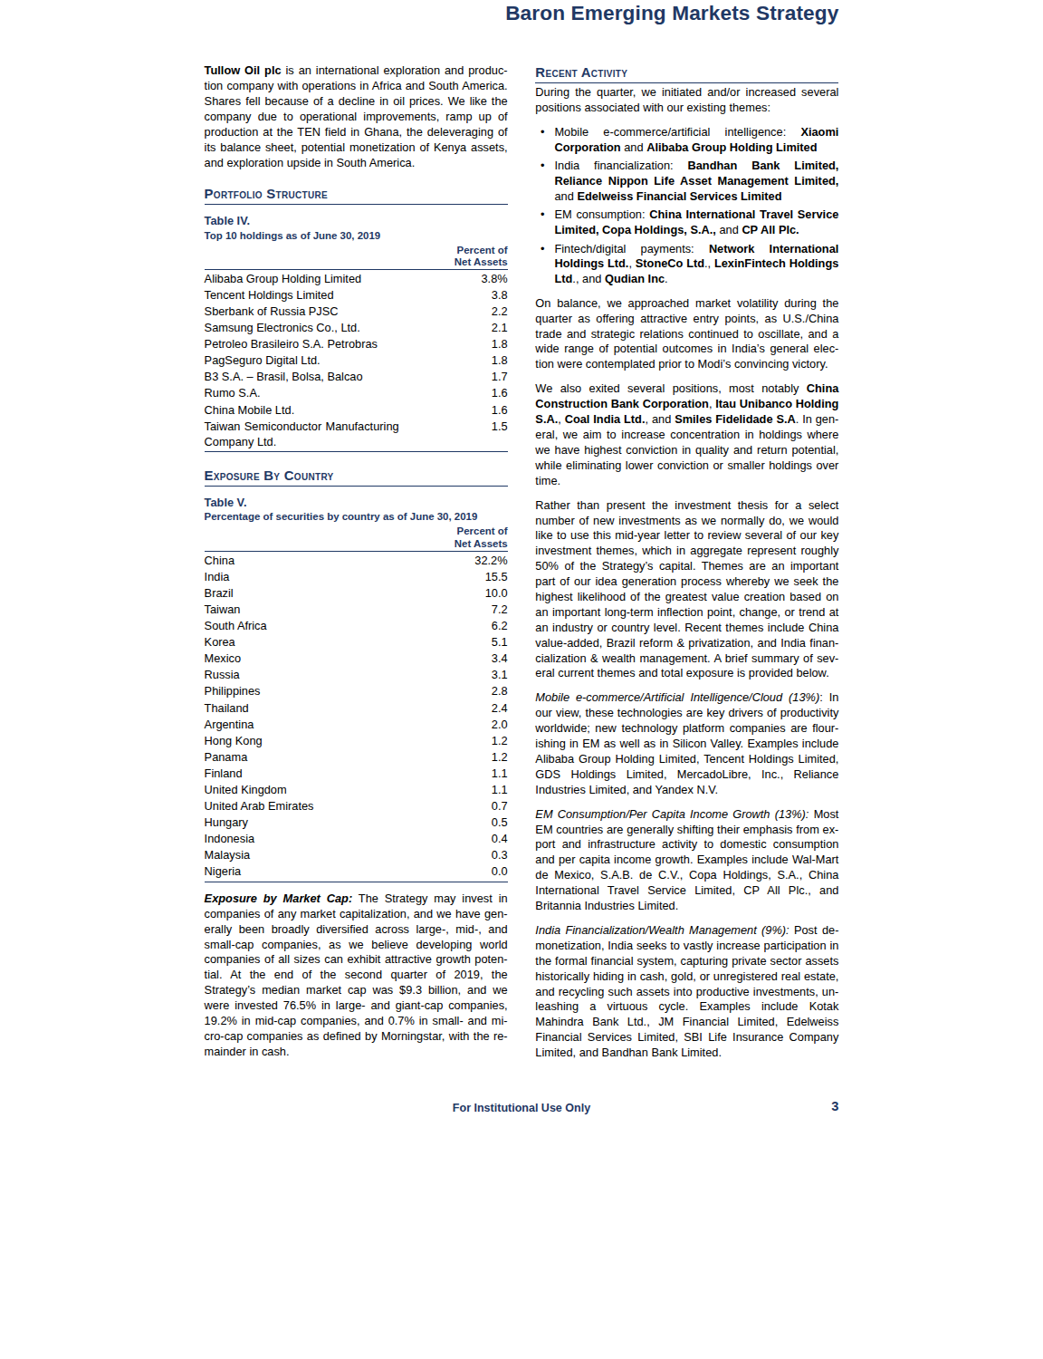Baron Emerging Markets Strategy
Tullow Oil plc is an international exploration and production company with operations in Africa and South America. Shares fell because of a decline in oil prices. We like the company due to operational improvements, ramp up of production at the TEN field in Ghana, the deleveraging of its balance sheet, potential monetization of Kenya assets, and exploration upside in South America.
Portfolio Structure
Table IV.
Top 10 holdings as of June 30, 2019
| | Percent of Net Assets |
| --- | --- |
| Alibaba Group Holding Limited | 3.8% |
| Tencent Holdings Limited | 3.8 |
| Sberbank of Russia PJSC | 2.2 |
| Samsung Electronics Co., Ltd. | 2.1 |
| Petroleo Brasileiro S.A. Petrobras | 1.8 |
| PagSeguro Digital Ltd. | 1.8 |
| B3 S.A. – Brasil, Bolsa, Balcao | 1.7 |
| Rumo S.A. | 1.6 |
| China Mobile Ltd. | 1.6 |
| Taiwan Semiconductor Manufacturing Company Ltd. | 1.5 |
Exposure By Country
Table V.
Percentage of securities by country as of June 30, 2019
| | Percent of Net Assets |
| --- | --- |
| China | 32.2% |
| India | 15.5 |
| Brazil | 10.0 |
| Taiwan | 7.2 |
| South Africa | 6.2 |
| Korea | 5.1 |
| Mexico | 3.4 |
| Russia | 3.1 |
| Philippines | 2.8 |
| Thailand | 2.4 |
| Argentina | 2.0 |
| Hong Kong | 1.2 |
| Panama | 1.2 |
| Finland | 1.1 |
| United Kingdom | 1.1 |
| United Arab Emirates | 0.7 |
| Hungary | 0.5 |
| Indonesia | 0.4 |
| Malaysia | 0.3 |
| Nigeria | 0.0 |
Exposure by Market Cap: The Strategy may invest in companies of any market capitalization, and we have generally been broadly diversified across large-, mid-, and small-cap companies, as we believe developing world companies of all sizes can exhibit attractive growth potential. At the end of the second quarter of 2019, the Strategy’s median market cap was $9.3 billion, and we were invested 76.5% in large- and giant-cap companies, 19.2% in mid-cap companies, and 0.7% in small- and micro-cap companies as defined by Morningstar, with the remainder in cash.
Recent Activity
During the quarter, we initiated and/or increased several positions associated with our existing themes:
Mobile e-commerce/artificial intelligence: Xiaomi Corporation and Alibaba Group Holding Limited
India financialization: Bandhan Bank Limited, Reliance Nippon Life Asset Management Limited, and Edelweiss Financial Services Limited
EM consumption: China International Travel Service Limited, Copa Holdings, S.A., and CP All Plc.
Fintech/digital payments: Network International Holdings Ltd., StoneCo Ltd., LexinFintech Holdings Ltd., and Qudian Inc.
On balance, we approached market volatility during the quarter as offering attractive entry points, as U.S./China trade and strategic relations continued to oscillate, and a wide range of potential outcomes in India’s general election were contemplated prior to Modi’s convincing victory.
We also exited several positions, most notably China Construction Bank Corporation, Itau Unibanco Holding S.A., Coal India Ltd., and Smiles Fidelidade S.A. In general, we aim to increase concentration in holdings where we have highest conviction in quality and return potential, while eliminating lower conviction or smaller holdings over time.
Rather than present the investment thesis for a select number of new investments as we normally do, we would like to use this mid-year letter to review several of our key investment themes, which in aggregate represent roughly 50% of the Strategy’s capital. Themes are an important part of our idea generation process whereby we seek the highest likelihood of the greatest value creation based on an important long-term inflection point, change, or trend at an industry or country level. Recent themes include China value-added, Brazil reform & privatization, and India financialization & wealth management. A brief summary of several current themes and total exposure is provided below.
Mobile e-commerce/Artificial Intelligence/Cloud (13%): In our view, these technologies are key drivers of productivity worldwide; new technology platform companies are flourishing in EM as well as in Silicon Valley. Examples include Alibaba Group Holding Limited, Tencent Holdings Limited, GDS Holdings Limited, MercadoLibre, Inc., Reliance Industries Limited, and Yandex N.V.
EM Consumption/Per Capita Income Growth (13%): Most EM countries are generally shifting their emphasis from export and infrastructure activity to domestic consumption and per capita income growth. Examples include Wal-Mart de Mexico, S.A.B. de C.V., Copa Holdings, S.A., China International Travel Service Limited, CP All Plc., and Britannia Industries Limited.
India Financialization/Wealth Management (9%): Post demonetization, India seeks to vastly increase participation in the formal financial system, capturing private sector assets historically hiding in cash, gold, or unregistered real estate, and recycling such assets into productive investments, unleashing a virtuous cycle. Examples include Kotak Mahindra Bank Ltd., JM Financial Limited, Edelweiss Financial Services Limited, SBI Life Insurance Company Limited, and Bandhan Bank Limited.
For Institutional Use Only
3